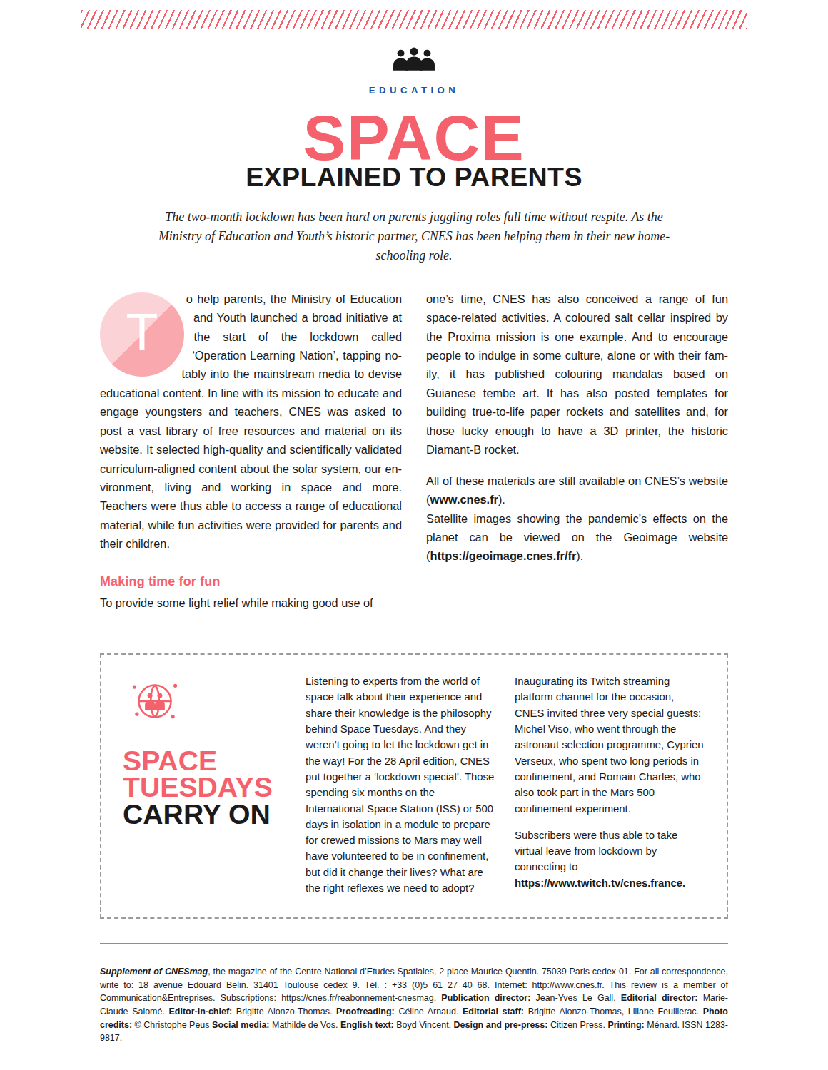Education
SPACE EXPLAINED TO PARENTS
The two-month lockdown has been hard on parents juggling roles full time without respite. As the Ministry of Education and Youth’s historic partner, CNES has been helping them in their new home-schooling role.
T
o help parents, the Ministry of Education and Youth launched a broad initiative at the start of the lockdown called ‘Operation Learning Nation’, tapping notably into the mainstream media to devise educational content. In line with its mission to educate and engage youngsters and teachers, CNES was asked to post a vast library of free resources and material on its website. It selected high-quality and scientifically validated curriculum-aligned content about the solar system, our environment, living and working in space and more. Teachers were thus able to access a range of educational material, while fun activities were provided for parents and their children.
Making time for fun
To provide some light relief while making good use of
one’s time, CNES has also conceived a range of fun space-related activities. A coloured salt cellar inspired by the Proxima mission is one example. And to encourage people to indulge in some culture, alone or with their family, it has published colouring mandalas based on Guianese tembe art. It has also posted templates for building true-to-life paper rockets and satellites and, for those lucky enough to have a 3D printer, the historic Diamant-B rocket.
All of these materials are still available on CNES’s website (www.cnes.fr).
Satellite images showing the pandemic’s effects on the planet can be viewed on the Geoimage website (https://geoimage.cnes.fr/fr).
SPACE TUESDAYS CARRY ON
Listening to experts from the world of space talk about their experience and share their knowledge is the philosophy behind Space Tuesdays. And they weren’t going to let the lockdown get in the way! For the 28 April edition, CNES put together a ‘lockdown special’. Those spending six months on the International Space Station (ISS) or 500 days in isolation in a module to prepare for crewed missions to Mars may well have volunteered to be in confinement, but did it change their lives? What are the right reflexes we need to adopt?
Inaugurating its Twitch streaming platform channel for the occasion, CNES invited three very special guests: Michel Viso, who went through the astronaut selection programme, Cyprien Verseux, who spent two long periods in confinement, and Romain Charles, who also took part in the Mars 500 confinement experiment.
Subscribers were thus able to take virtual leave from lockdown by connecting to https://www.twitch.tv/cnes.france.
Supplement of CNESmag, the magazine of the Centre National d’Etudes Spatiales, 2 place Maurice Quentin. 75039 Paris cedex 01. For all correspondence, write to: 18 avenue Edouard Belin. 31401 Toulouse cedex 9. Tél. : +33 (0)5 61 27 40 68. Internet: http://www.cnes.fr. This review is a member of Communication&Entreprises. Subscriptions: https://cnes.fr/reabonnement-cnesmag. Publication director: Jean-Yves Le Gall. Editorial director: Marie-Claude Salomé. Editor-in-chief: Brigitte Alonzo-Thomas. Proofreading: Céline Arnaud. Editorial staff: Brigitte Alonzo-Thomas, Liliane Feuillerac. Photo credits: © Christophe Peus Social media: Mathilde de Vos. English text: Boyd Vincent. Design and pre-press: Citizen Press. Printing: Ménard. ISSN 1283-9817.